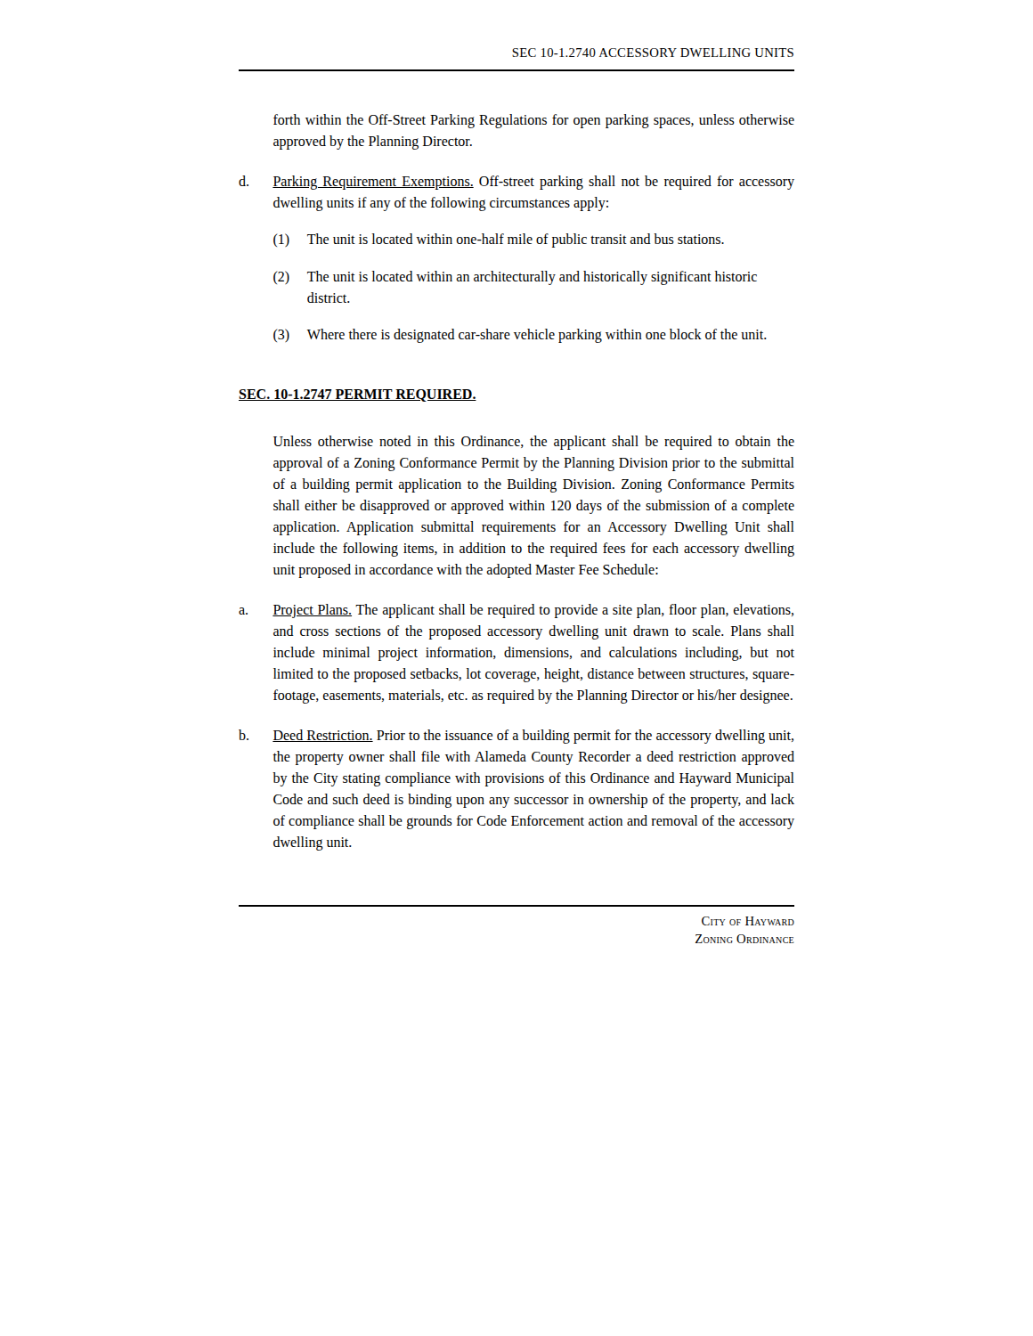SEC 10-1.2740 ACCESSORY DWELLING UNITS
forth within the Off-Street Parking Regulations for open parking spaces, unless otherwise approved by the Planning Director.
d. Parking Requirement Exemptions. Off-street parking shall not be required for accessory dwelling units if any of the following circumstances apply:
(1) The unit is located within one-half mile of public transit and bus stations.
(2) The unit is located within an architecturally and historically significant historic district.
(3) Where there is designated car-share vehicle parking within one block of the unit.
SEC. 10-1.2747 PERMIT REQUIRED.
Unless otherwise noted in this Ordinance, the applicant shall be required to obtain the approval of a Zoning Conformance Permit by the Planning Division prior to the submittal of a building permit application to the Building Division. Zoning Conformance Permits shall either be disapproved or approved within 120 days of the submission of a complete application. Application submittal requirements for an Accessory Dwelling Unit shall include the following items, in addition to the required fees for each accessory dwelling unit proposed in accordance with the adopted Master Fee Schedule:
a. Project Plans. The applicant shall be required to provide a site plan, floor plan, elevations, and cross sections of the proposed accessory dwelling unit drawn to scale. Plans shall include minimal project information, dimensions, and calculations including, but not limited to the proposed setbacks, lot coverage, height, distance between structures, square-footage, easements, materials, etc. as required by the Planning Director or his/her designee.
b. Deed Restriction. Prior to the issuance of a building permit for the accessory dwelling unit, the property owner shall file with Alameda County Recorder a deed restriction approved by the City stating compliance with provisions of this Ordinance and Hayward Municipal Code and such deed is binding upon any successor in ownership of the property, and lack of compliance shall be grounds for Code Enforcement action and removal of the accessory dwelling unit.
City of Hayward
Zoning Ordinance